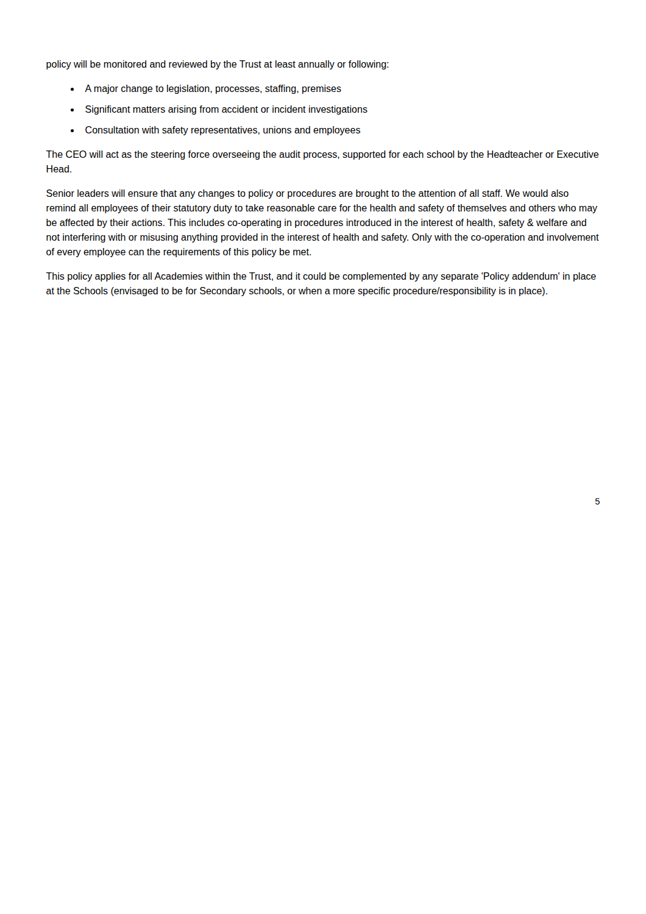policy will be monitored and reviewed by the Trust at least annually or following:
A major change to legislation, processes, staffing, premises
Significant matters arising from accident or incident investigations
Consultation with safety representatives, unions and employees
The CEO will act as the steering force overseeing the audit process, supported for each school by the Headteacher or Executive Head.
Senior leaders will ensure that any changes to policy or procedures are brought to the attention of all staff. We would also remind all employees of their statutory duty to take reasonable care for the health and safety of themselves and others who may be affected by their actions. This includes co-operating in procedures introduced in the interest of health, safety & welfare and not interfering with or misusing anything provided in the interest of health and safety. Only with the co-operation and involvement of every employee can the requirements of this policy be met.
This policy applies for all Academies within the Trust, and it could be complemented by any separate 'Policy addendum' in place at the Schools (envisaged to be for Secondary schools, or when a more specific procedure/responsibility is in place).
5